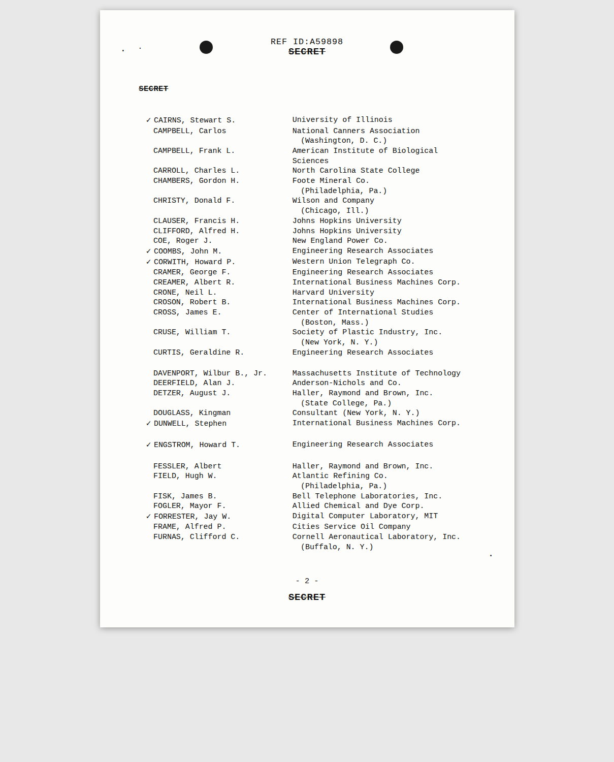·
·
REF ID:A59898
SECRET
SECRET
| ✓ CAIRNS, Stewart S. | University of Illinois |
| CAMPBELL, Carlos | National Canners Association (Washington, D. C.) |
| CAMPBELL, Frank L. | American Institute of Biological Sciences |
| CARROLL, Charles L. | North Carolina State College |
| CHAMBERS, Gordon H. | Foote Mineral Co. (Philadelphia, Pa.) |
| CHRISTY, Donald F. | Wilson and Company (Chicago, Ill.) |
| CLAUSER, Francis H. | Johns Hopkins University |
| CLIFFORD, Alfred H. | Johns Hopkins University |
| COE, Roger J. | New England Power Co. |
| ✓ COOMBS, John M. | Engineering Research Associates |
| ✓ CORWITH, Howard P. | Western Union Telegraph Co. |
| CRAMER, George F. | Engineering Research Associates |
| CREAMER, Albert R. | International Business Machines Corp. |
| CRONE, Neil L. | Harvard University |
| CROSON, Robert B. | International Business Machines Corp. |
| CROSS, James E. | Center of International Studies (Boston, Mass.) |
| CRUSE, William T. | Society of Plastic Industry, Inc. (New York, N. Y.) |
| CURTIS, Geraldine R. | Engineering Research Associates |
| DAVENPORT, Wilbur B., Jr. | Massachusetts Institute of Technology |
| DEERFIELD, Alan J. | Anderson-Nichols and Co. |
| DETZER, August J. | Haller, Raymond and Brown, Inc. (State College, Pa.) |
| DOUGLASS, Kingman | Consultant (New York, N. Y.) |
| ✓ DUNWELL, Stephen | International Business Machines Corp. |
| ✓ ENGSTROM, Howard T. | Engineering Research Associates |
| FESSLER, Albert | Haller, Raymond and Brown, Inc. |
| FIELD, Hugh W. | Atlantic Refining Co. (Philadelphia, Pa.) |
| FISK, James B. | Bell Telephone Laboratories, Inc. |
| FOGLER, Mayor F. | Allied Chemical and Dye Corp. |
| ✓ FORRESTER, Jay W. | Digital Computer Laboratory, MIT |
| FRAME, Alfred P. | Cities Service Oil Company |
| FURNAS, Clifford C. | Cornell Aeronautical Laboratory, Inc. (Buffalo, N. Y.) |
·
- 2 -
SECRET